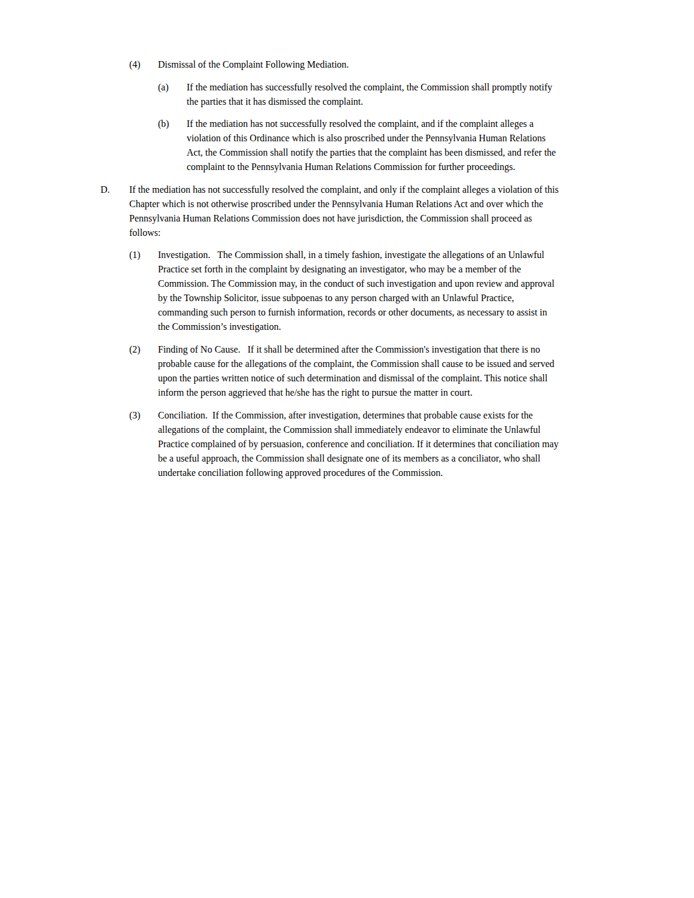(4) Dismissal of the Complaint Following Mediation.
(a) If the mediation has successfully resolved the complaint, the Commission shall promptly notify the parties that it has dismissed the complaint.
(b) If the mediation has not successfully resolved the complaint, and if the complaint alleges a violation of this Ordinance which is also proscribed under the Pennsylvania Human Relations Act, the Commission shall notify the parties that the complaint has been dismissed, and refer the complaint to the Pennsylvania Human Relations Commission for further proceedings.
D. If the mediation has not successfully resolved the complaint, and only if the complaint alleges a violation of this Chapter which is not otherwise proscribed under the Pennsylvania Human Relations Act and over which the Pennsylvania Human Relations Commission does not have jurisdiction, the Commission shall proceed as follows:
(1) Investigation. The Commission shall, in a timely fashion, investigate the allegations of an Unlawful Practice set forth in the complaint by designating an investigator, who may be a member of the Commission. The Commission may, in the conduct of such investigation and upon review and approval by the Township Solicitor, issue subpoenas to any person charged with an Unlawful Practice, commanding such person to furnish information, records or other documents, as necessary to assist in the Commission’s investigation.
(2) Finding of No Cause. If it shall be determined after the Commission's investigation that there is no probable cause for the allegations of the complaint, the Commission shall cause to be issued and served upon the parties written notice of such determination and dismissal of the complaint. This notice shall inform the person aggrieved that he/she has the right to pursue the matter in court.
(3) Conciliation. If the Commission, after investigation, determines that probable cause exists for the allegations of the complaint, the Commission shall immediately endeavor to eliminate the Unlawful Practice complained of by persuasion, conference and conciliation. If it determines that conciliation may be a useful approach, the Commission shall designate one of its members as a conciliator, who shall undertake conciliation following approved procedures of the Commission.